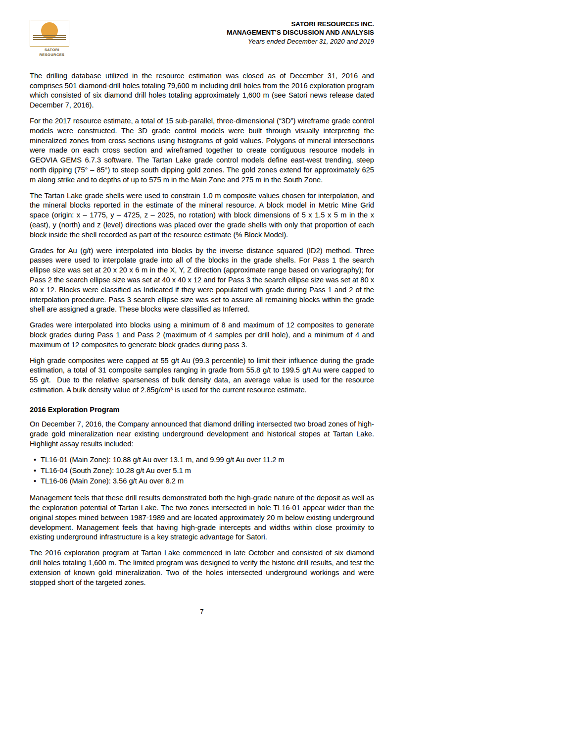SATORI
RESOURCES
SATORI RESOURCES INC.
MANAGEMENT’S DISCUSSION AND ANALYSIS
Years ended December 31, 2020 and 2019
The drilling database utilized in the resource estimation was closed as of December 31, 2016 and comprises 501 diamond-drill holes totaling 79,600 m including drill holes from the 2016 exploration program which consisted of six diamond drill holes totaling approximately 1,600 m (see Satori news release dated December 7, 2016).
For the 2017 resource estimate, a total of 15 sub-parallel, three-dimensional (“3D”) wireframe grade control models were constructed. The 3D grade control models were built through visually interpreting the mineralized zones from cross sections using histograms of gold values. Polygons of mineral intersections were made on each cross section and wireframed together to create contiguous resource models in GEOVIA GEMS 6.7.3 software. The Tartan Lake grade control models define east-west trending, steep north dipping (75° – 85°) to steep south dipping gold zones. The gold zones extend for approximately 625 m along strike and to depths of up to 575 m in the Main Zone and 275 m in the South Zone.
The Tartan Lake grade shells were used to constrain 1.0 m composite values chosen for interpolation, and the mineral blocks reported in the estimate of the mineral resource. A block model in Metric Mine Grid space (origin: x – 1775, y – 4725, z – 2025, no rotation) with block dimensions of 5 x 1.5 x 5 m in the x (east), y (north) and z (level) directions was placed over the grade shells with only that proportion of each block inside the shell recorded as part of the resource estimate (% Block Model).
Grades for Au (g/t) were interpolated into blocks by the inverse distance squared (ID2) method. Three passes were used to interpolate grade into all of the blocks in the grade shells. For Pass 1 the search ellipse size was set at 20 x 20 x 6 m in the X, Y, Z direction (approximate range based on variography); for Pass 2 the search ellipse size was set at 40 x 40 x 12 and for Pass 3 the search ellipse size was set at 80 x 80 x 12. Blocks were classified as Indicated if they were populated with grade during Pass 1 and 2 of the interpolation procedure. Pass 3 search ellipse size was set to assure all remaining blocks within the grade shell are assigned a grade. These blocks were classified as Inferred.
Grades were interpolated into blocks using a minimum of 8 and maximum of 12 composites to generate block grades during Pass 1 and Pass 2 (maximum of 4 samples per drill hole), and a minimum of 4 and maximum of 12 composites to generate block grades during pass 3.
High grade composites were capped at 55 g/t Au (99.3 percentile) to limit their influence during the grade estimation, a total of 31 composite samples ranging in grade from 55.8 g/t to 199.5 g/t Au were capped to 55 g/t. Due to the relative sparseness of bulk density data, an average value is used for the resource estimation. A bulk density value of 2.85g/cm³ is used for the current resource estimate.
2016 Exploration Program
On December 7, 2016, the Company announced that diamond drilling intersected two broad zones of high-grade gold mineralization near existing underground development and historical stopes at Tartan Lake. Highlight assay results included:
TL16-01 (Main Zone): 10.88 g/t Au over 13.1 m, and 9.99 g/t Au over 11.2 m
TL16-04 (South Zone): 10.28 g/t Au over 5.1 m
TL16-06 (Main Zone): 3.56 g/t Au over 8.2 m
Management feels that these drill results demonstrated both the high-grade nature of the deposit as well as the exploration potential of Tartan Lake. The two zones intersected in hole TL16-01 appear wider than the original stopes mined between 1987-1989 and are located approximately 20 m below existing underground development. Management feels that having high-grade intercepts and widths within close proximity to existing underground infrastructure is a key strategic advantage for Satori.
The 2016 exploration program at Tartan Lake commenced in late October and consisted of six diamond drill holes totaling 1,600 m. The limited program was designed to verify the historic drill results, and test the extension of known gold mineralization. Two of the holes intersected underground workings and were stopped short of the targeted zones.
7